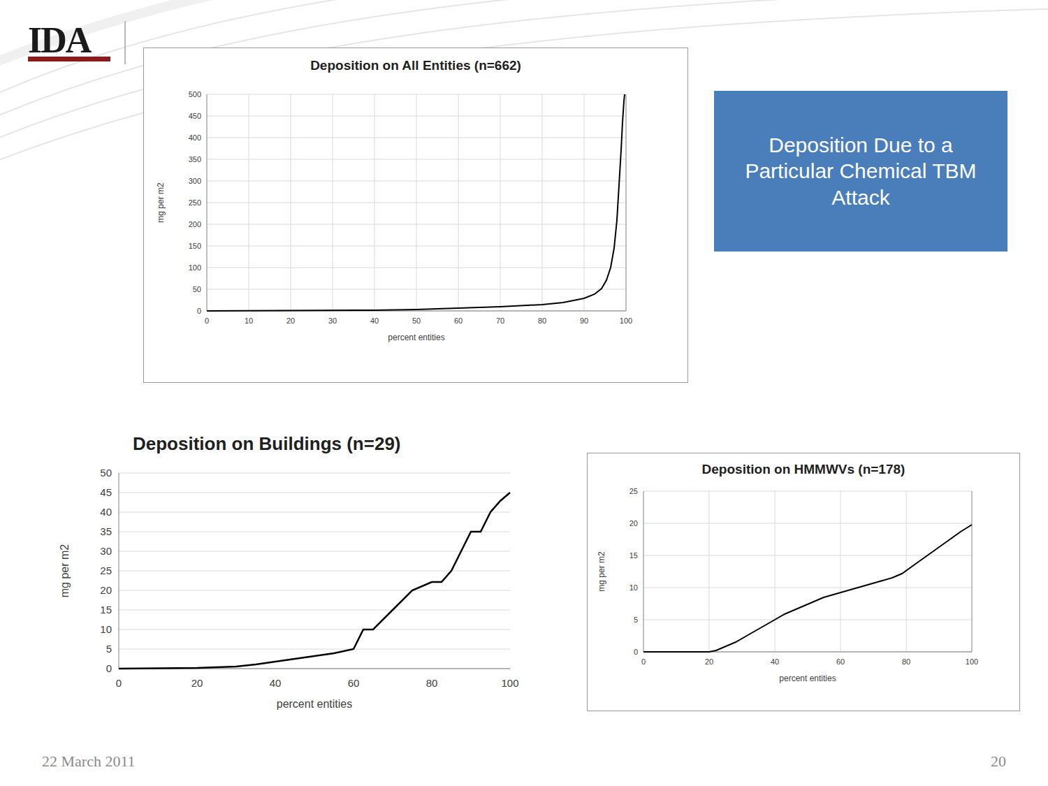IDA
Deposition on All Entities (n=662)
500 450 400 350 300 250 200 150 100 50 0 0 10 20 30 40 50 60 70 80 90 100 mg per m2 percent entities
Deposition Due to a Particular Chemical TBM Attack
Deposition on Buildings (n=29)
50 45 40 35 30 25 20 15 10 5 0 0 20 40 60 80 100 mg per m2 percent entities
Deposition on HMMWVs (n=178)
25 20 15 10 5 0 0 20 40 60 80 100 mg per m2 percent entities
22 March 2011
20